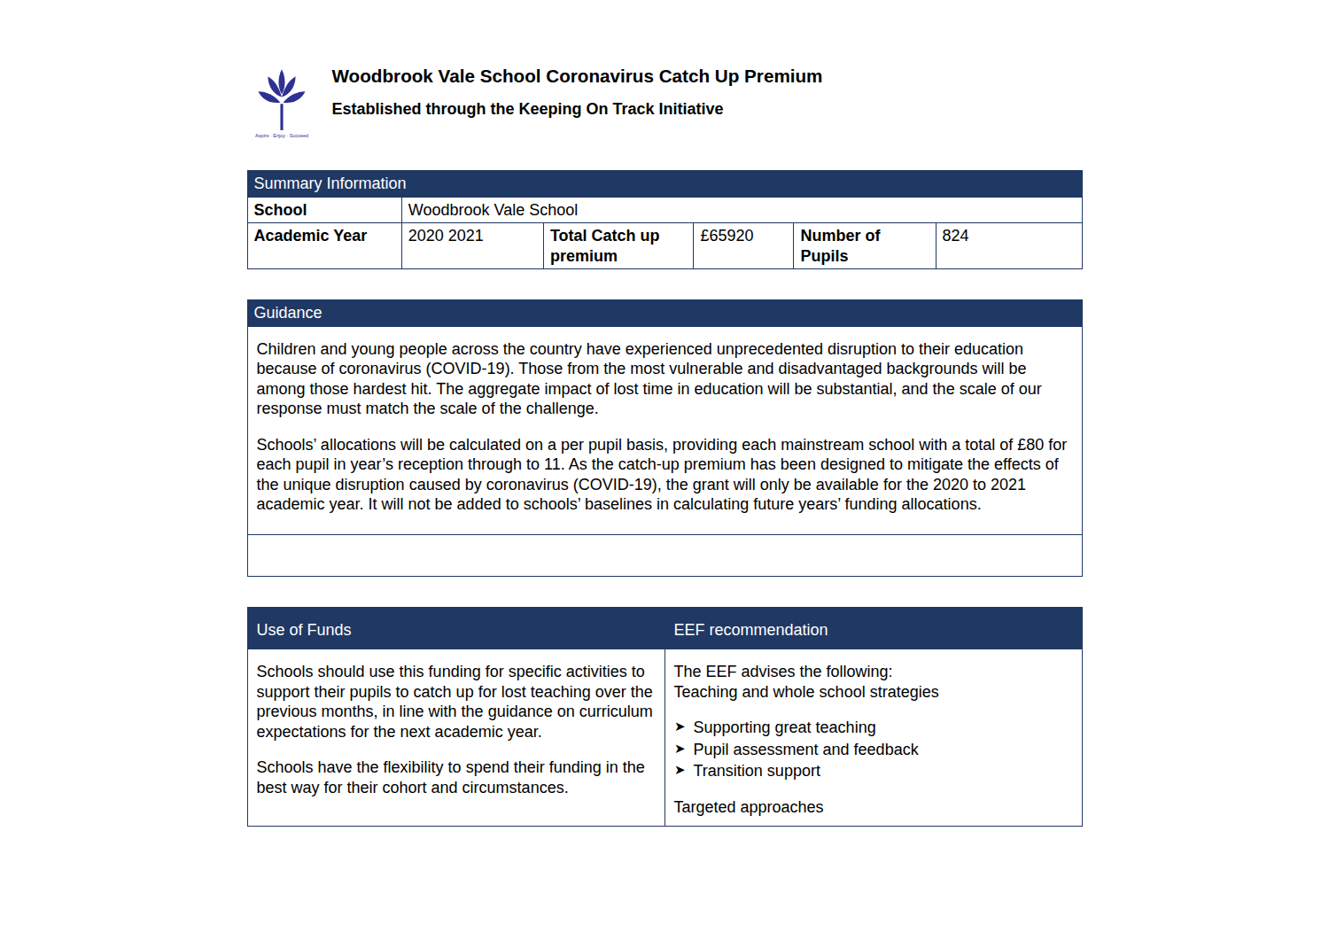Aspire · Enjoy · Succeed
Woodbrook Vale School Coronavirus Catch Up Premium
Established through the Keeping On Track Initiative
| Summary Information |
| School | Woodbrook Vale School |
| Academic Year | 2020 2021 | Total Catch up premium | £65920 | Number of Pupils | 824 |
| Guidance |
| Children and young people across the country have experienced unprecedented disruption to their education because of coronavirus (COVID-19). Those from the most vulnerable and disadvantaged backgrounds will be among those hardest hit. The aggregate impact of lost time in education will be substantial, and the scale of our response must match the scale of the challenge. Schools’ allocations will be calculated on a per pupil basis, providing each mainstream school with a total of £80 for each pupil in year’s reception through to 11. As the catch-up premium has been designed to mitigate the effects of the unique disruption caused by coronavirus (COVID-19), the grant will only be available for the 2020 to 2021 academic year. It will not be added to schools’ baselines in calculating future years’ funding allocations. |
| Use of Funds | EEF recommendation |
| Schools should use this funding for specific activities to support their pupils to catch up for lost teaching over the previous months, in line with the guidance on curriculum expectations for the next academic year. Schools have the flexibility to spend their funding in the best way for their cohort and circumstances. | The EEF advises the following: Teaching and whole school strategies Supporting great teaching Pupil assessment and feedback Transition support Targeted approaches |